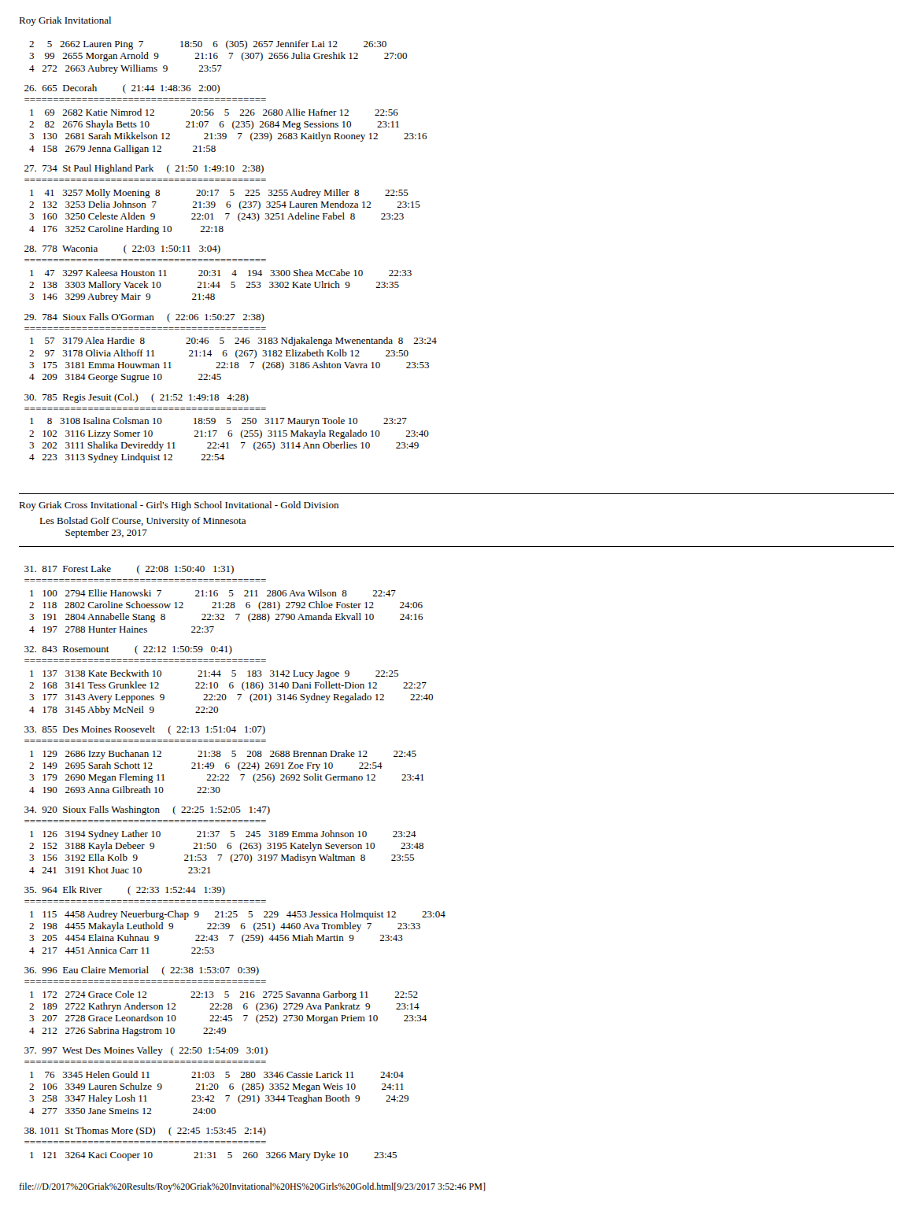Roy Griak Invitational
    2     5   2662 Lauren Ping  7              18:50    6   (305)  2657 Jennifer Lai 12          26:30
    3    99   2655 Morgan Arnold  9              21:16    7   (307)  2656 Julia Greshik 12          27:00
    4   272   2663 Aubrey Williams  9            23:57
  26.  665  Decorah          (  21:44  1:48:36   2:00)
  ==========================================
    1    69   2682 Katie Nimrod 12              20:56    5    226   2680 Allie Hafner 12          22:56
    2    82   2676 Shayla Betts 10              21:07    6   (235)  2684 Meg Sessions 10          23:11
    3   130   2681 Sarah Mikkelson 12             21:39    7   (239)  2683 Kaitlyn Rooney 12          23:16
    4   158   2679 Jenna Galligan 12            21:58
  27.  734  St Paul Highland Park     (  21:50  1:49:10   2:38)
  ==========================================
    1    41   3257 Molly Moening  8              20:17    5    225   3255 Audrey Miller  8          22:55
    2   132   3253 Delia Johnson  7              21:39    6   (237)  3254 Lauren Mendoza 12          23:15
    3   160   3250 Celeste Alden  9              22:01    7   (243)  3251 Adeline Fabel  8          23:23
    4   176   3252 Caroline Harding 10           22:18
  28.  778  Waconia          (  22:03  1:50:11   3:04)
  ==========================================
    1    47   3297 Kaleesa Houston 11            20:31    4    194   3300 Shea McCabe 10          22:33
    2   138   3303 Mallory Vacek 10              21:44    5    253   3302 Kate Ulrich  9          23:35
    3   146   3299 Aubrey Mair  9                21:48
  29.  784  Sioux Falls O'Gorman     (  22:06  1:50:27   2:38)
  ==========================================
    1    57   3179 Alea Hardie  8                20:46    5    246   3183 Ndjakalenga Mwenentanda  8    23:24
    2    97   3178 Olivia Althoff 11             21:14    6   (267)  3182 Elizabeth Kolb 12          23:50
    3   175   3181 Emma Houwman 11                 22:18    7   (268)  3186 Ashton Vavra 10          23:53
    4   209   3184 George Sugrue 10              22:45
  30.  785  Regis Jesuit (Col.)     (  21:52  1:49:18   4:28)
  ==========================================
    1     8   3108 Isalina Colsman 10            18:59    5    250   3117 Mauryn Toole 10          23:27
    2   102   3116 Lizzy Somer 10                21:17    6   (255)  3115 Makayla Regalado 10          23:40
    3   202   3111 Shalika Devireddy 11            22:41    7   (265)  3114 Ann Oberlies 10          23:49
    4   223   3113 Sydney Lindquist 12           22:54
Roy Griak Cross Invitational - Girl's High School Invitational - Gold Division
        Les Bolstad Golf Course, University of Minnesota
                  September 23, 2017
  31.  817  Forest Lake          (  22:08  1:50:40   1:31)
  ==========================================
    1   100   2794 Ellie Hanowski  7             21:16    5    211   2806 Ava Wilson  8          22:47
    2   118   2802 Caroline Schoessow 12           21:28    6   (281)  2792 Chloe Foster 12          24:06
    3   191   2804 Annabelle Stang  8              22:32    7   (288)  2790 Amanda Ekvall 10          24:16
    4   197   2788 Hunter Haines                 22:37
  32.  843  Rosemount          (  22:12  1:50:59   0:41)
  ==========================================
    1   137   3138 Kate Beckwith 10              21:44    5    183   3142 Lucy Jagoe  9          22:25
    2   168   3141 Tess Grunklee 12              22:10    6   (186)  3140 Dani Follett-Dion 12          22:27
    3   177   3143 Avery Leppones  9               22:20    7   (201)  3146 Sydney Regalado 12          22:40
    4   178   3145 Abby McNeil  9                22:20
  33.  855  Des Moines Roosevelt     (  22:13  1:51:04   1:07)
  ==========================================
    1   129   2686 Izzy Buchanan 12              21:38    5    208   2688 Brennan Drake 12          22:45
    2   149   2695 Sarah Schott 12               21:49    6   (224)  2691 Zoe Fry 10          22:54
    3   179   2690 Megan Fleming 11                22:22    7   (256)  2692 Solit Germano 12          23:41
    4   190   2693 Anna Gilbreath 10             22:30
  34.  920  Sioux Falls Washington     (  22:25  1:52:05   1:47)
  ==========================================
    1   126   3194 Sydney Lather 10              21:37    5    245   3189 Emma Johnson 10          23:24
    2   152   3188 Kayla Debeer  9               21:50    6   (263)  3195 Katelyn Severson 10          23:48
    3   156   3192 Ella Kolb  9                  21:53    7   (270)  3197 Madisyn Waltman  8          23:55
    4   241   3191 Khot Juac 10                  23:21
  35.  964  Elk River          (  22:33  1:52:44   1:39)
  ==========================================
    1   115   4458 Audrey Neuerburg-Chap  9      21:25    5    229   4453 Jessica Holmquist 12          23:04
    2   198   4455 Makayla Leuthold  9             22:39    6   (251)  4460 Ava Trombley  7          23:33
    3   205   4454 Elaina Kuhnau  9              22:43    7   (259)  4456 Miah Martin  9          23:43
    4   217   4451 Annica Carr 11                22:53
  36.  996  Eau Claire Memorial     (  22:38  1:53:07   0:39)
  ==========================================
    1   172   2724 Grace Cole 12                 22:13    5    216   2725 Savanna Garborg 11          22:52
    2   189   2722 Kathryn Anderson 12             22:28    6   (236)  2729 Ava Pankratz  9          23:14
    3   207   2728 Grace Leonardson 10             22:45    7   (252)  2730 Morgan Priem 10          23:34
    4   212   2726 Sabrina Hagstrom 10           22:49
  37.  997  West Des Moines Valley   (  22:50  1:54:09   3:01)
  ==========================================
    1    76   3345 Helen Gould 11                21:03    5    280   3346 Cassie Larick 11          24:04
    2   106   3349 Lauren Schulze  9             21:20    6   (285)  3352 Megan Weis 10          24:11
    3   258   3347 Haley Losh 11                 23:42    7   (291)  3344 Teaghan Booth  9          24:29
    4   277   3350 Jane Smeins 12                24:00
  38. 1011  St Thomas More (SD)     (  22:45  1:53:45   2:14)
  ==========================================
    1   121   3264 Kaci Cooper 10                21:31    5    260   3266 Mary Dyke 10          23:45
file:///D/2017%20Griak%20Results/Roy%20Griak%20Invitational%20HS%20Girls%20Gold.html[9/23/2017 3:52:46 PM]